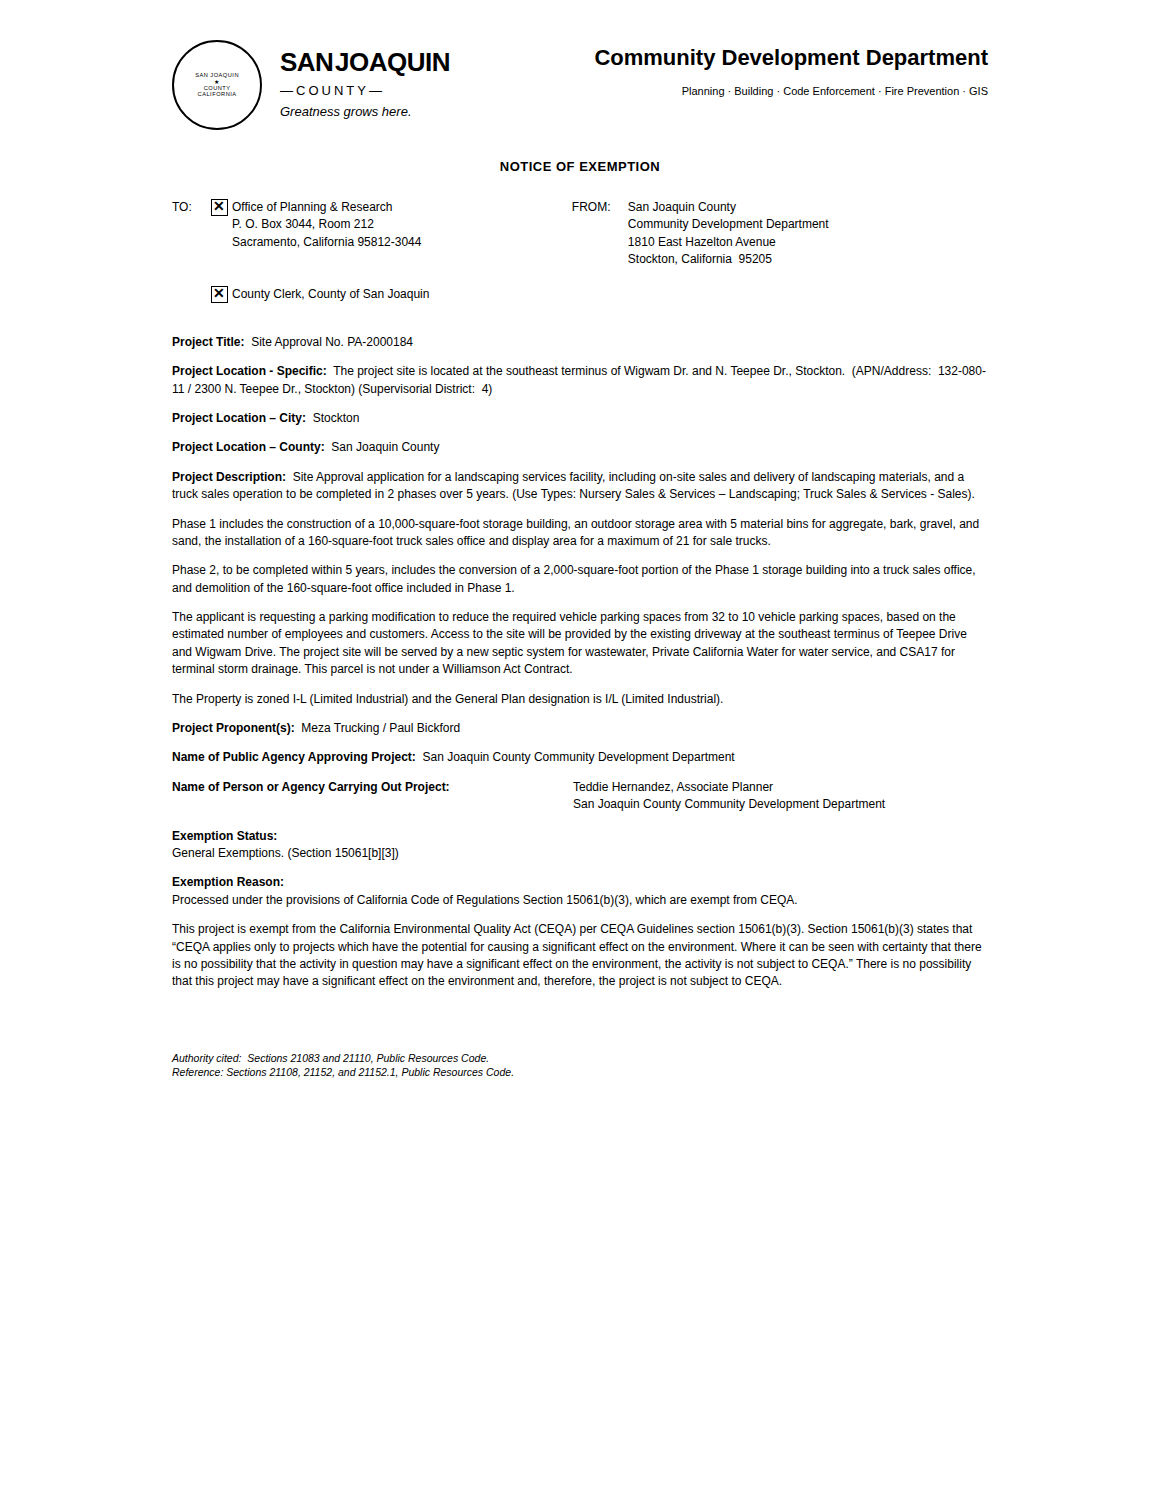SAN JOAQUIN
★
COUNTY
CALIFORNIA
SAN JOAQUIN
—COUNTY—
Greatness grows here.
Community Development Department
Planning · Building · Code Enforcement · Fire Prevention · GIS
NOTICE OF EXEMPTION
| TO: | ✕ | Office of Planning & Research P. O. Box 3044, Room 212 Sacramento, California 95812-3044 | FROM: | San Joaquin County Community Development Department 1810 East Hazelton Avenue Stockton, California 95205 |
| | ✕ | County Clerk, County of San Joaquin |
Project Title: Site Approval No. PA-2000184
Project Location - Specific: The project site is located at the southeast terminus of Wigwam Dr. and N. Teepee Dr., Stockton. (APN/Address: 132-080-11 / 2300 N. Teepee Dr., Stockton) (Supervisorial District: 4)
Project Location – City: Stockton
Project Location – County: San Joaquin County
Project Description: Site Approval application for a landscaping services facility, including on-site sales and delivery of landscaping materials, and a truck sales operation to be completed in 2 phases over 5 years. (Use Types: Nursery Sales & Services – Landscaping; Truck Sales & Services - Sales).
Phase 1 includes the construction of a 10,000-square-foot storage building, an outdoor storage area with 5 material bins for aggregate, bark, gravel, and sand, the installation of a 160-square-foot truck sales office and display area for a maximum of 21 for sale trucks.
Phase 2, to be completed within 5 years, includes the conversion of a 2,000-square-foot portion of the Phase 1 storage building into a truck sales office, and demolition of the 160-square-foot office included in Phase 1.
The applicant is requesting a parking modification to reduce the required vehicle parking spaces from 32 to 10 vehicle parking spaces, based on the estimated number of employees and customers. Access to the site will be provided by the existing driveway at the southeast terminus of Teepee Drive and Wigwam Drive. The project site will be served by a new septic system for wastewater, Private California Water for water service, and CSA17 for terminal storm drainage. This parcel is not under a Williamson Act Contract.
The Property is zoned I-L (Limited Industrial) and the General Plan designation is I/L (Limited Industrial).
Project Proponent(s): Meza Trucking / Paul Bickford
Name of Public Agency Approving Project: San Joaquin County Community Development Department
| Name of Person or Agency Carrying Out Project: | Teddie Hernandez, Associate Planner San Joaquin County Community Development Department |
Exemption Status:
General Exemptions. (Section 15061[b][3])
Exemption Reason:
Processed under the provisions of California Code of Regulations Section 15061(b)(3), which are exempt from CEQA.
This project is exempt from the California Environmental Quality Act (CEQA) per CEQA Guidelines section 15061(b)(3). Section 15061(b)(3) states that “CEQA applies only to projects which have the potential for causing a significant effect on the environment. Where it can be seen with certainty that there is no possibility that the activity in question may have a significant effect on the environment, the activity is not subject to CEQA.” There is no possibility that this project may have a significant effect on the environment and, therefore, the project is not subject to CEQA.
Authority cited: Sections 21083 and 21110, Public Resources Code.
Reference: Sections 21108, 21152, and 21152.1, Public Resources Code.